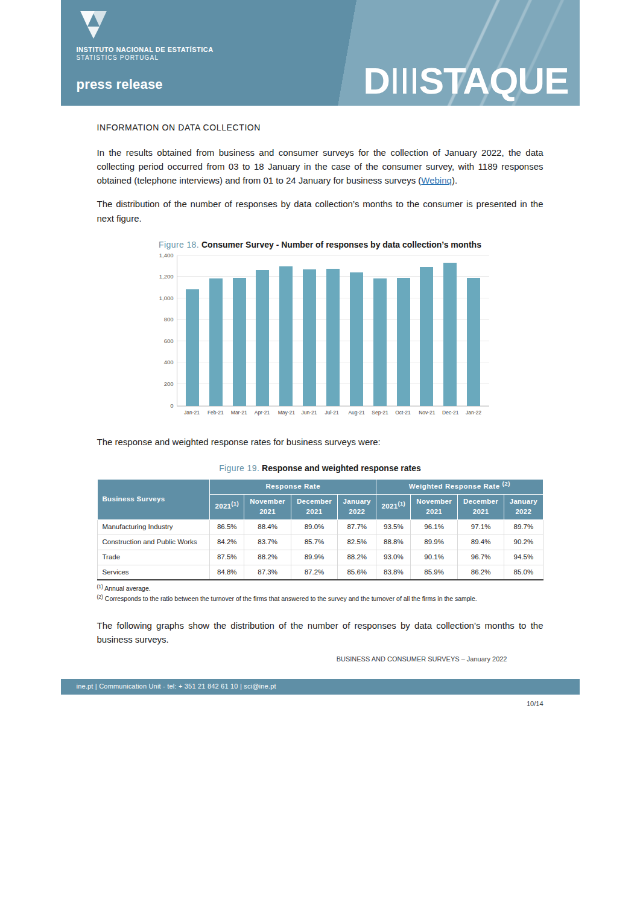Instituto Nacional de Estatística
Statistics Portugal
press release
DIIISTAQUE
Information on data collection
In the results obtained from business and consumer surveys for the collection of January 2022, the data collecting period occurred from 03 to 18 January in the case of the consumer survey, with 1189 responses obtained (telephone interviews) and from 01 to 24 January for business surveys (Webinq).
The distribution of the number of responses by data collection’s months to the consumer is presented in the next figure.
Figure 18. Consumer Survey - Number of responses by data collection’s months
0
200
400
600
800
1,000
1,200
1,400
Jan-21 Feb-21 Mar-21 Apr-21 May-21 Jun-21 Jul-21 Aug-21 Sep-21 Oct-21 Nov-21 Dec-21 Jan-22
The response and weighted response rates for business surveys were:
Figure 19. Response and weighted response rates
| Business Surveys | Response Rate | Weighted Response Rate (2) |
| --- | --- | --- |
| 2021 (1) | November 2021 | December 2021 | January 2022 | 2021 (1) | November 2021 | December 2021 | January 2022 |
| Manufacturing Industry | 86.5% | 88.4% | 89.0% | 87.7% | 93.5% | 96.1% | 97.1% | 89.7% |
| Construction and Public Works | 84.2% | 83.7% | 85.7% | 82.5% | 88.8% | 89.9% | 89.4% | 90.2% |
| Trade | 87.5% | 88.2% | 89.9% | 88.2% | 93.0% | 90.1% | 96.7% | 94.5% |
| Services | 84.8% | 87.3% | 87.2% | 85.6% | 83.8% | 85.9% | 86.2% | 85.0% |
(1) Annual average.
(2) Corresponds to the ratio between the turnover of the firms that answered to the survey and the turnover of all the firms in the sample.
The following graphs show the distribution of the number of responses by data collection’s months to the business surveys.
BUSINESS AND CONSUMER SURVEYS – January 2022
ine.pt | Communication Unit - tel: + 351 21 842 61 10 | sci@ine.pt
10/14